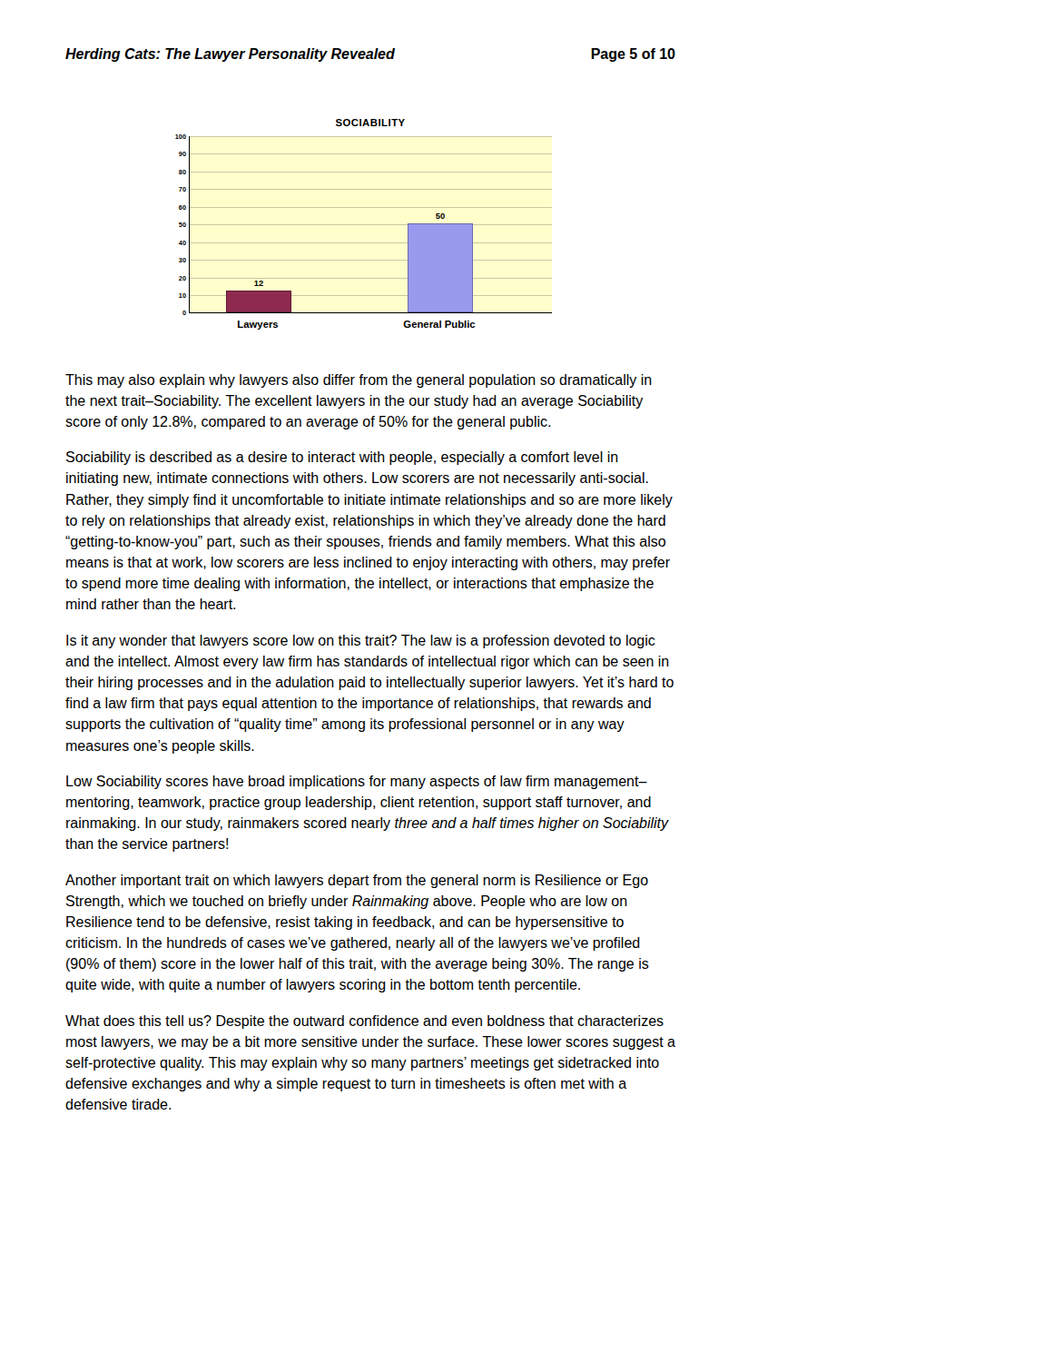Herding Cats: The Lawyer Personality Revealed Page 5 of 10
SOCIABILITY
100
90
80
70
60
50
40
30
20
10
0
12
50
Lawyers General Public
This may also explain why lawyers also differ from the general population so dramatically in the next trait–Sociability. The excellent lawyers in the our study had an average Sociability score of only 12.8%, compared to an average of 50% for the general public.
Sociability is described as a desire to interact with people, especially a comfort level in initiating new, intimate connections with others. Low scorers are not necessarily anti-social. Rather, they simply find it uncomfortable to initiate intimate relationships and so are more likely to rely on relationships that already exist, relationships in which they’ve already done the hard “getting-to-know-you” part, such as their spouses, friends and family members. What this also means is that at work, low scorers are less inclined to enjoy interacting with others, may prefer to spend more time dealing with information, the intellect, or interactions that emphasize the mind rather than the heart.
Is it any wonder that lawyers score low on this trait? The law is a profession devoted to logic and the intellect. Almost every law firm has standards of intellectual rigor which can be seen in their hiring processes and in the adulation paid to intellectually superior lawyers. Yet it’s hard to find a law firm that pays equal attention to the importance of relationships, that rewards and supports the cultivation of “quality time” among its professional personnel or in any way measures one’s people skills.
Low Sociability scores have broad implications for many aspects of law firm management–mentoring, teamwork, practice group leadership, client retention, support staff turnover, and rainmaking. In our study, rainmakers scored nearly three and a half times higher on Sociability than the service partners!
Another important trait on which lawyers depart from the general norm is Resilience or Ego Strength, which we touched on briefly under Rainmaking above. People who are low on Resilience tend to be defensive, resist taking in feedback, and can be hypersensitive to criticism. In the hundreds of cases we’ve gathered, nearly all of the lawyers we’ve profiled (90% of them) score in the lower half of this trait, with the average being 30%. The range is quite wide, with quite a number of lawyers scoring in the bottom tenth percentile.
What does this tell us? Despite the outward confidence and even boldness that characterizes most lawyers, we may be a bit more sensitive under the surface. These lower scores suggest a self-protective quality. This may explain why so many partners’ meetings get sidetracked into defensive exchanges and why a simple request to turn in timesheets is often met with a defensive tirade.